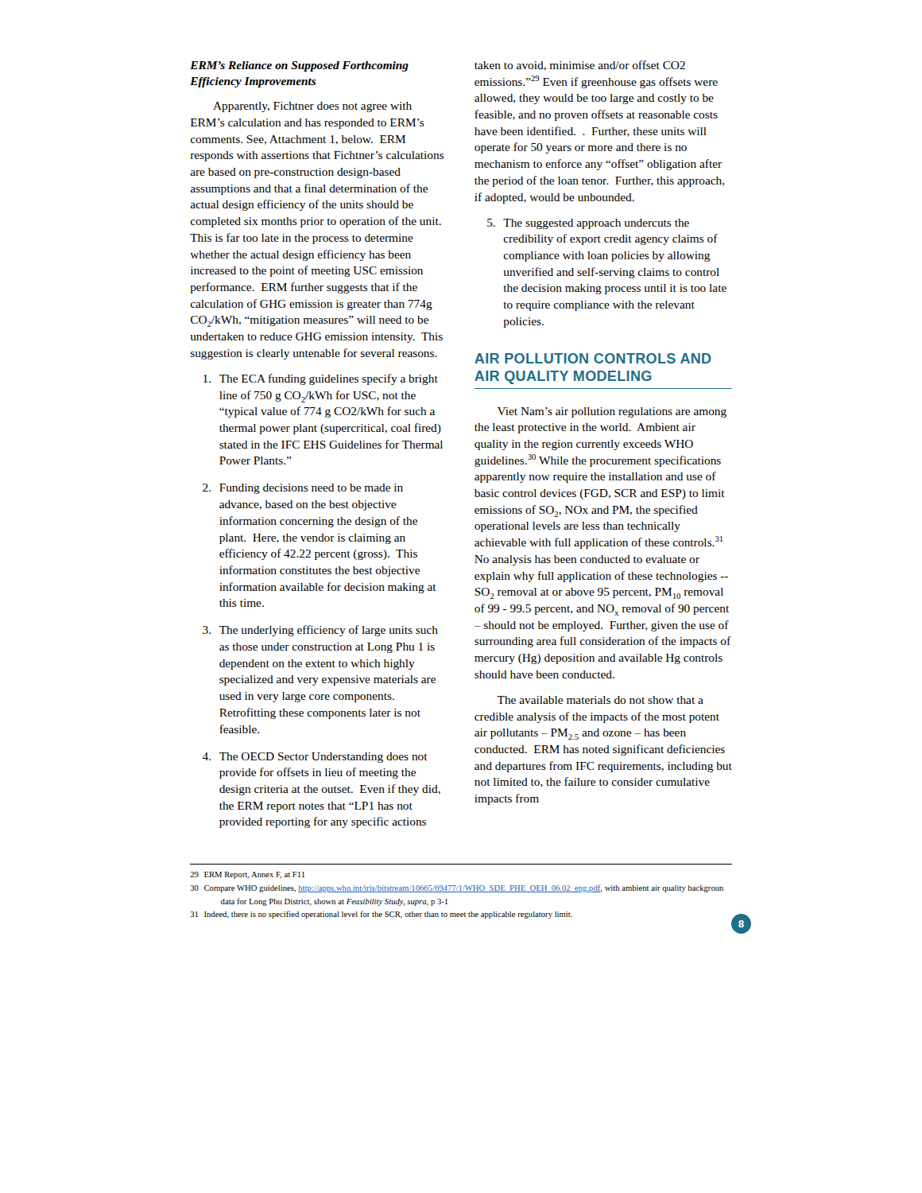ERM’s Reliance on Supposed Forthcoming Efficiency Improvements
Apparently, Fichtner does not agree with ERM’s calculation and has responded to ERM’s comments. See, Attachment 1, below. ERM responds with assertions that Fichtner’s calculations are based on pre-construction design-based assumptions and that a final determination of the actual design efficiency of the units should be completed six months prior to operation of the unit. This is far too late in the process to determine whether the actual design efficiency has been increased to the point of meeting USC emission performance. ERM further suggests that if the calculation of GHG emission is greater than 774g CO2/kWh, “mitigation measures” will need to be undertaken to reduce GHG emission intensity. This suggestion is clearly untenable for several reasons.
The ECA funding guidelines specify a bright line of 750 g CO2/kWh for USC, not the “typical value of 774 g CO2/kWh for such a thermal power plant (supercritical, coal fired) stated in the IFC EHS Guidelines for Thermal Power Plants.”
Funding decisions need to be made in advance, based on the best objective information concerning the design of the plant. Here, the vendor is claiming an efficiency of 42.22 percent (gross). This information constitutes the best objective information available for decision making at this time.
The underlying efficiency of large units such as those under construction at Long Phu 1 is dependent on the extent to which highly specialized and very expensive materials are used in very large core components. Retrofitting these components later is not feasible.
The OECD Sector Understanding does not provide for offsets in lieu of meeting the design criteria at the outset. Even if they did, the ERM report notes that “LP1 has not provided reporting for any specific actions
taken to avoid, minimise and/or offset CO2 emissions.”29 Even if greenhouse gas offsets were allowed, they would be too large and costly to be feasible, and no proven offsets at reasonable costs have been identified. . Further, these units will operate for 50 years or more and there is no mechanism to enforce any “offset” obligation after the period of the loan tenor. Further, this approach, if adopted, would be unbounded.
The suggested approach undercuts the credibility of export credit agency claims of compliance with loan policies by allowing unverified and self-serving claims to control the decision making process until it is too late to require compliance with the relevant policies.
Air Pollution Controls and Air Quality Modeling
Viet Nam’s air pollution regulations are among the least protective in the world. Ambient air quality in the region currently exceeds WHO guidelines.30 While the procurement specifications apparently now require the installation and use of basic control devices (FGD, SCR and ESP) to limit emissions of SO2, NOx and PM, the specified operational levels are less than technically achievable with full application of these controls.31 No analysis has been conducted to evaluate or explain why full application of these technologies -- SO2 removal at or above 95 percent, PM10 removal of 99 - 99.5 percent, and NOx removal of 90 percent – should not be employed. Further, given the use of surrounding area full consideration of the impacts of mercury (Hg) deposition and available Hg controls should have been conducted.
The available materials do not show that a credible analysis of the impacts of the most potent air pollutants – PM2.5 and ozone – has been conducted. ERM has noted significant deficiencies and departures from IFC requirements, including but not limited to, the failure to consider cumulative impacts from
29 ERM Report, Annex F, at F11
30 Compare WHO guidelines, http://apps.who.int/iris/bitstream/10665/69477/1/WHO_SDE_PHE_OEH_06.02_eng.pdf, with ambient air quality backgroun
data for Long Phu District, shown at Feasibility Study, supra, p 3-1
31 Indeed, there is no specified operational level for the SCR, other than to meet the applicable regulatory limit.
8